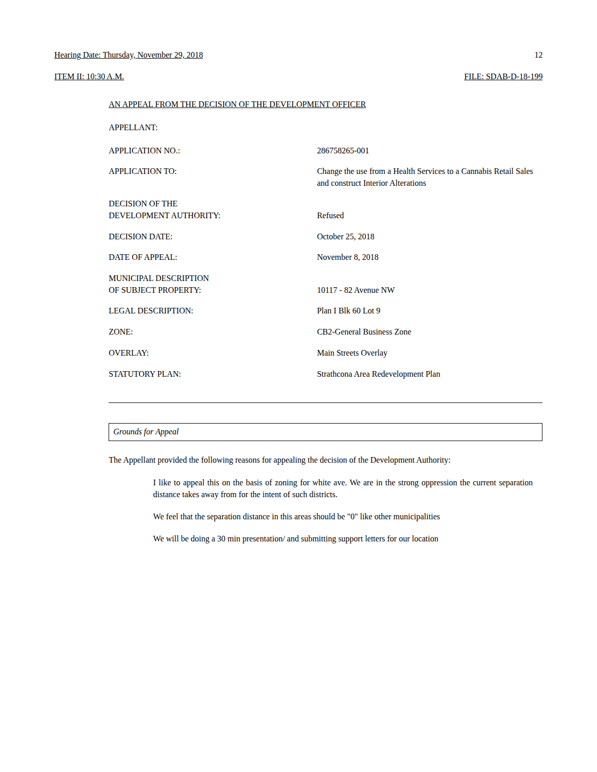Hearing Date: Thursday, November 29, 2018
12
ITEM II: 10:30 A.M. FILE: SDAB-D-18-199
AN APPEAL FROM THE DECISION OF THE DEVELOPMENT OFFICER
APPELLANT:
| APPLICATION NO.: | 286758265-001 |
| APPLICATION TO: | Change the use from a Health Services to a Cannabis Retail Sales and construct Interior Alterations |
| DECISION OF THE DEVELOPMENT AUTHORITY: | Refused |
| DECISION DATE: | October 25, 2018 |
| DATE OF APPEAL: | November 8, 2018 |
| MUNICIPAL DESCRIPTION OF SUBJECT PROPERTY: | 10117 - 82 Avenue NW |
| LEGAL DESCRIPTION: | Plan I Blk 60 Lot 9 |
| ZONE: | CB2-General Business Zone |
| OVERLAY: | Main Streets Overlay |
| STATUTORY PLAN: | Strathcona Area Redevelopment Plan |
Grounds for Appeal
The Appellant provided the following reasons for appealing the decision of the Development Authority:
I like to appeal this on the basis of zoning for white ave. We are in the strong oppression the current separation distance takes away from for the intent of such districts.
We feel that the separation distance in this areas should be "0" like other municipalities
We will be doing a 30 min presentation/ and submitting support letters for our location